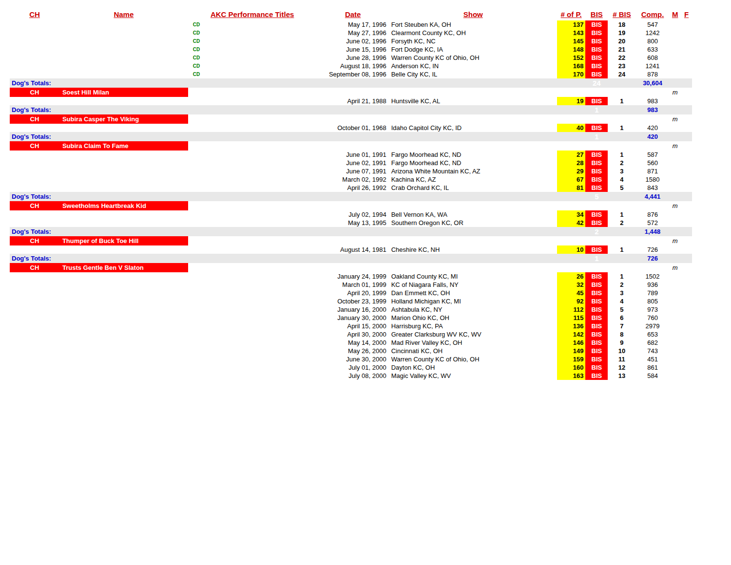| CH | Name | AKC Performance Titles | Date | Show | # of P. | BIS | # BIS | Comp. | M | F |
| --- | --- | --- | --- | --- | --- | --- | --- | --- | --- | --- |
| | | CD | May 17, 1996 | Fort Steuben KA, OH | 137 | BIS | 18 | 547 | | |
| | | CD | May 27, 1996 | Clearmont County KC, OH | 143 | BIS | 19 | 1242 | | |
| | | CD | June 02, 1996 | Forsyth KC, NC | 145 | BIS | 20 | 800 | | |
| | | CD | June 15, 1996 | Fort Dodge KC, IA | 148 | BIS | 21 | 633 | | |
| | | CD | June 28, 1996 | Warren County KC of Ohio, OH | 152 | BIS | 22 | 608 | | |
| | | CD | August 18, 1996 | Anderson KC, IN | 168 | BIS | 23 | 1241 | | |
| | | CD | September 08, 1996 | Belle City KC, IL | 170 | BIS | 24 | 878 | | |
| Dog's Totals: | | | | | | 24 | | 30,604 | | |
| CH | Soest Hill Milan | | | | | | | | m | |
| | | | April 21, 1988 | Huntsville KC, AL | 19 | BIS | 1 | 983 | | |
| Dog's Totals: | | | | | | 1 | | 983 | | |
| CH | Subira Casper The Viking | | | | | | | | m | |
| | | | October 01, 1968 | Idaho Capitol City KC, ID | 40 | BIS | 1 | 420 | | |
| Dog's Totals: | | | | | | 1 | | 420 | | |
| CH | Subira Claim To Fame | | | | | | | | m | |
| | | | June 01, 1991 | Fargo Moorhead KC, ND | 27 | BIS | 1 | 587 | | |
| | | | June 02, 1991 | Fargo Moorhead KC, ND | 28 | BIS | 2 | 560 | | |
| | | | June 07, 1991 | Arizona White Mountain KC, AZ | 29 | BIS | 3 | 871 | | |
| | | | March 02, 1992 | Kachina KC, AZ | 67 | BIS | 4 | 1580 | | |
| | | | April 26, 1992 | Crab Orchard KC, IL | 81 | BIS | 5 | 843 | | |
| Dog's Totals: | | | | | | 5 | | 4,441 | | |
| CH | Sweetholms Heartbreak Kid | | | | | | | | m | |
| | | | July 02, 1994 | Bell Vernon KA, WA | 34 | BIS | 1 | 876 | | |
| | | | May 13, 1995 | Southern Oregon KC, OR | 42 | BIS | 2 | 572 | | |
| Dog's Totals: | | | | | | 2 | | 1,448 | | |
| CH | Thumper of Buck Toe Hill | | | | | | | | m | |
| | | | August 14, 1981 | Cheshire KC, NH | 10 | BIS | 1 | 726 | | |
| Dog's Totals: | | | | | | 1 | | 726 | | |
| CH | Trusts Gentle Ben V Slaton | | | | | | | | m | |
| | | | January 24, 1999 | Oakland County KC, MI | 26 | BIS | 1 | 1502 | | |
| | | | March 01, 1999 | KC of Niagara Falls, NY | 32 | BIS | 2 | 936 | | |
| | | | April 20, 1999 | Dan Emmett KC, OH | 45 | BIS | 3 | 789 | | |
| | | | October 23, 1999 | Holland Michigan KC, MI | 92 | BIS | 4 | 805 | | |
| | | | January 16, 2000 | Ashtabula KC, NY | 112 | BIS | 5 | 973 | | |
| | | | January 30, 2000 | Marion Ohio KC, OH | 115 | BIS | 6 | 760 | | |
| | | | April 15, 2000 | Harrisburg KC, PA | 136 | BIS | 7 | 2979 | | |
| | | | April 30, 2000 | Greater Clarksburg WV KC, WV | 142 | BIS | 8 | 653 | | |
| | | | May 14, 2000 | Mad River Valley KC, OH | 146 | BIS | 9 | 682 | | |
| | | | May 26, 2000 | Cincinnati KC, OH | 149 | BIS | 10 | 743 | | |
| | | | June 30, 2000 | Warren County KC of Ohio, OH | 159 | BIS | 11 | 451 | | |
| | | | July 01, 2000 | Dayton KC, OH | 160 | BIS | 12 | 861 | | |
| | | | July 08, 2000 | Magic Valley KC, WV | 163 | BIS | 13 | 584 | | |